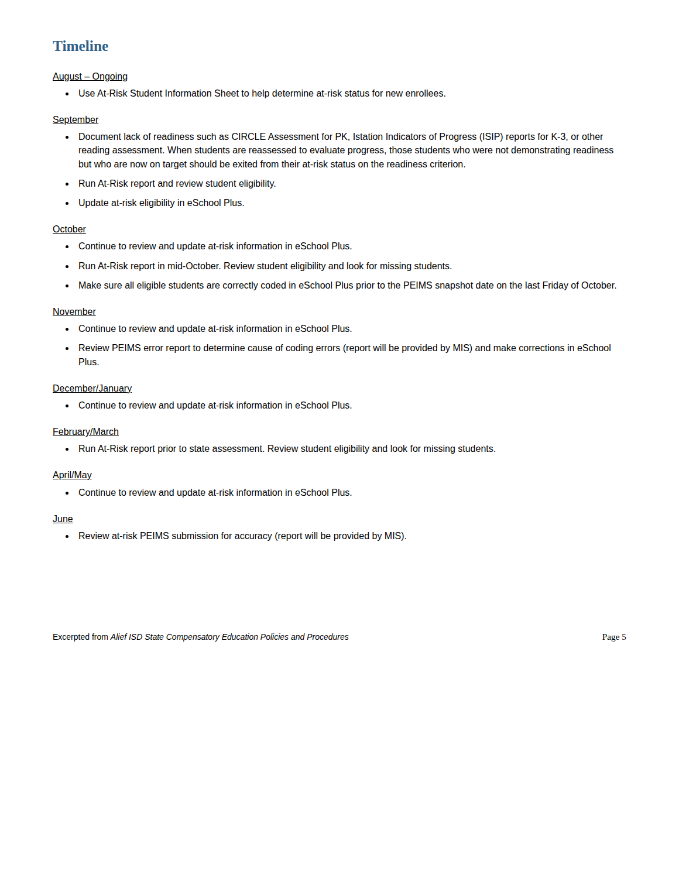Timeline
August – Ongoing
Use At-Risk Student Information Sheet to help determine at-risk status for new enrollees.
September
Document lack of readiness such as CIRCLE Assessment for PK, Istation Indicators of Progress (ISIP) reports for K-3, or other reading assessment. When students are reassessed to evaluate progress, those students who were not demonstrating readiness but who are now on target should be exited from their at-risk status on the readiness criterion.
Run At-Risk report and review student eligibility.
Update at-risk eligibility in eSchool Plus.
October
Continue to review and update at-risk information in eSchool Plus.
Run At-Risk report in mid-October. Review student eligibility and look for missing students.
Make sure all eligible students are correctly coded in eSchool Plus prior to the PEIMS snapshot date on the last Friday of October.
November
Continue to review and update at-risk information in eSchool Plus.
Review PEIMS error report to determine cause of coding errors (report will be provided by MIS) and make corrections in eSchool Plus.
December/January
Continue to review and update at-risk information in eSchool Plus.
February/March
Run At-Risk report prior to state assessment. Review student eligibility and look for missing students.
April/May
Continue to review and update at-risk information in eSchool Plus.
June
Review at-risk PEIMS submission for accuracy (report will be provided by MIS).
Excerpted from Alief ISD State Compensatory Education Policies and Procedures
Page 5